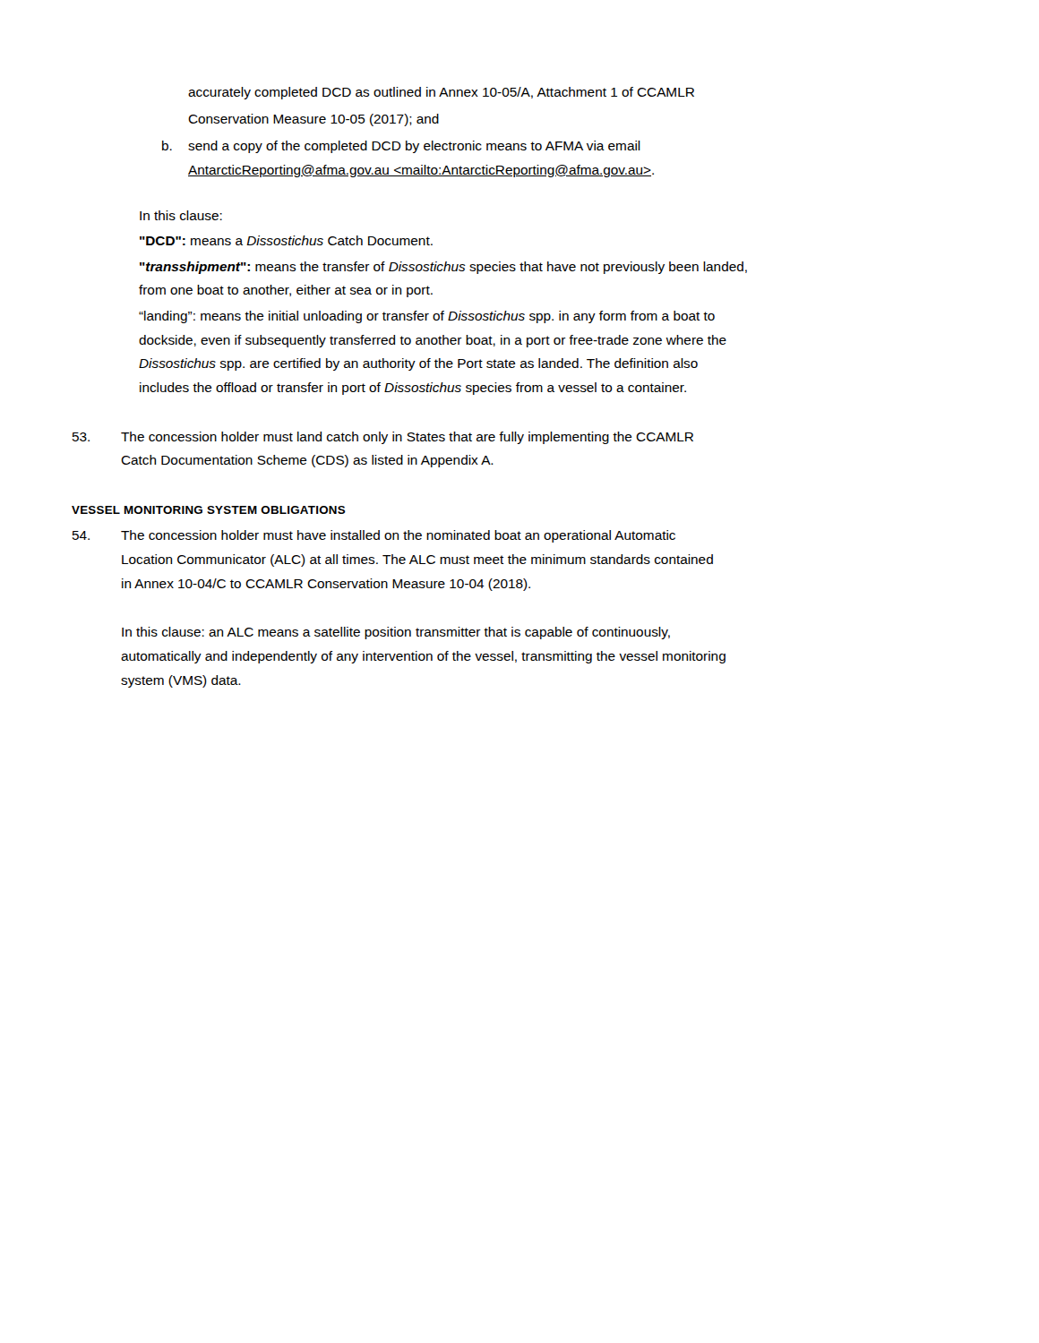accurately completed DCD as outlined in Annex 10-05/A, Attachment 1 of CCAMLR
Conservation Measure 10-05 (2017); and
b.
send a copy of the completed DCD by electronic means to AFMA via email
AntarcticReporting@afma.gov.au <mailto:AntarcticReporting@afma.gov.au>.
In this clause:
"DCD": means a Dissostichus Catch Document.
"transshipment": means the transfer of Dissostichus species that have not previously been landed,
from one boat to another, either at sea or in port.
“landing”: means the initial unloading or transfer of Dissostichus spp. in any form from a boat to
dockside, even if subsequently transferred to another boat, in a port or free-trade zone where the
Dissostichus spp. are certified by an authority of the Port state as landed. The definition also
includes the offload or transfer in port of Dissostichus species from a vessel to a container.
53.
The concession holder must land catch only in States that are fully implementing the CCAMLR
Catch Documentation Scheme (CDS) as listed in Appendix A.
VESSEL MONITORING SYSTEM OBLIGATIONS
54.
The concession holder must have installed on the nominated boat an operational Automatic
Location Communicator (ALC) at all times. The ALC must meet the minimum standards contained
in Annex 10-04/C to CCAMLR Conservation Measure 10-04 (2018).
In this clause: an ALC means a satellite position transmitter that is capable of continuously,
automatically and independently of any intervention of the vessel, transmitting the vessel monitoring
system (VMS) data.